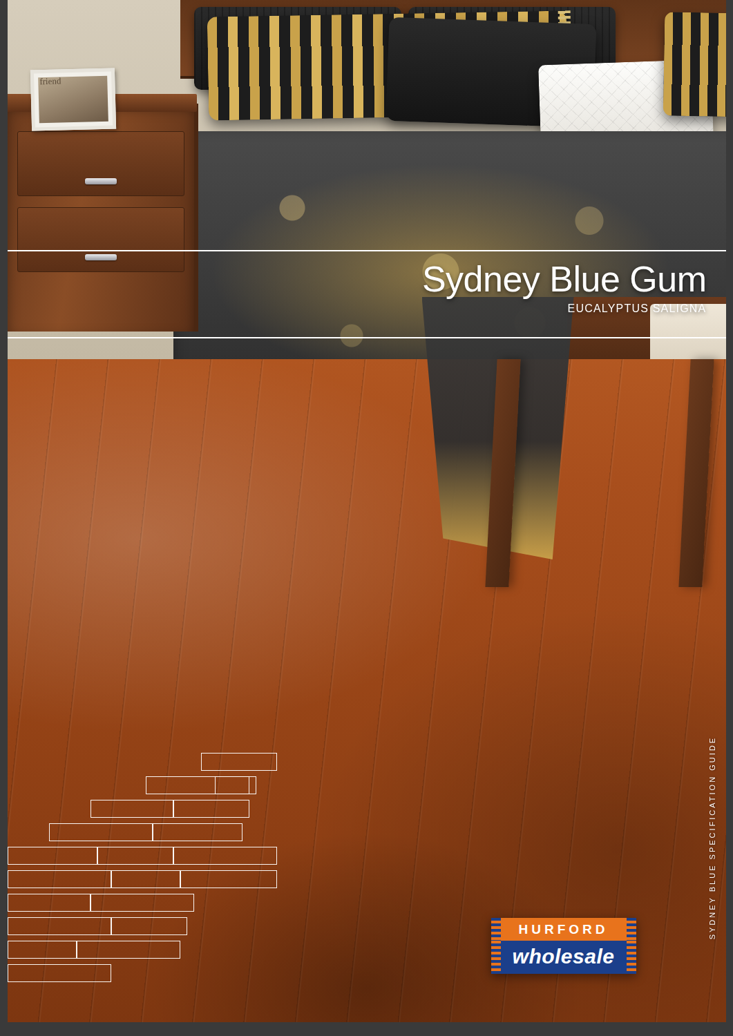friend
Sydney Blue Gum
EUCALYPTUS SALIGNA
HURFORD
wholesale
SYDNEY BLUE SPECIFICATION GUIDE